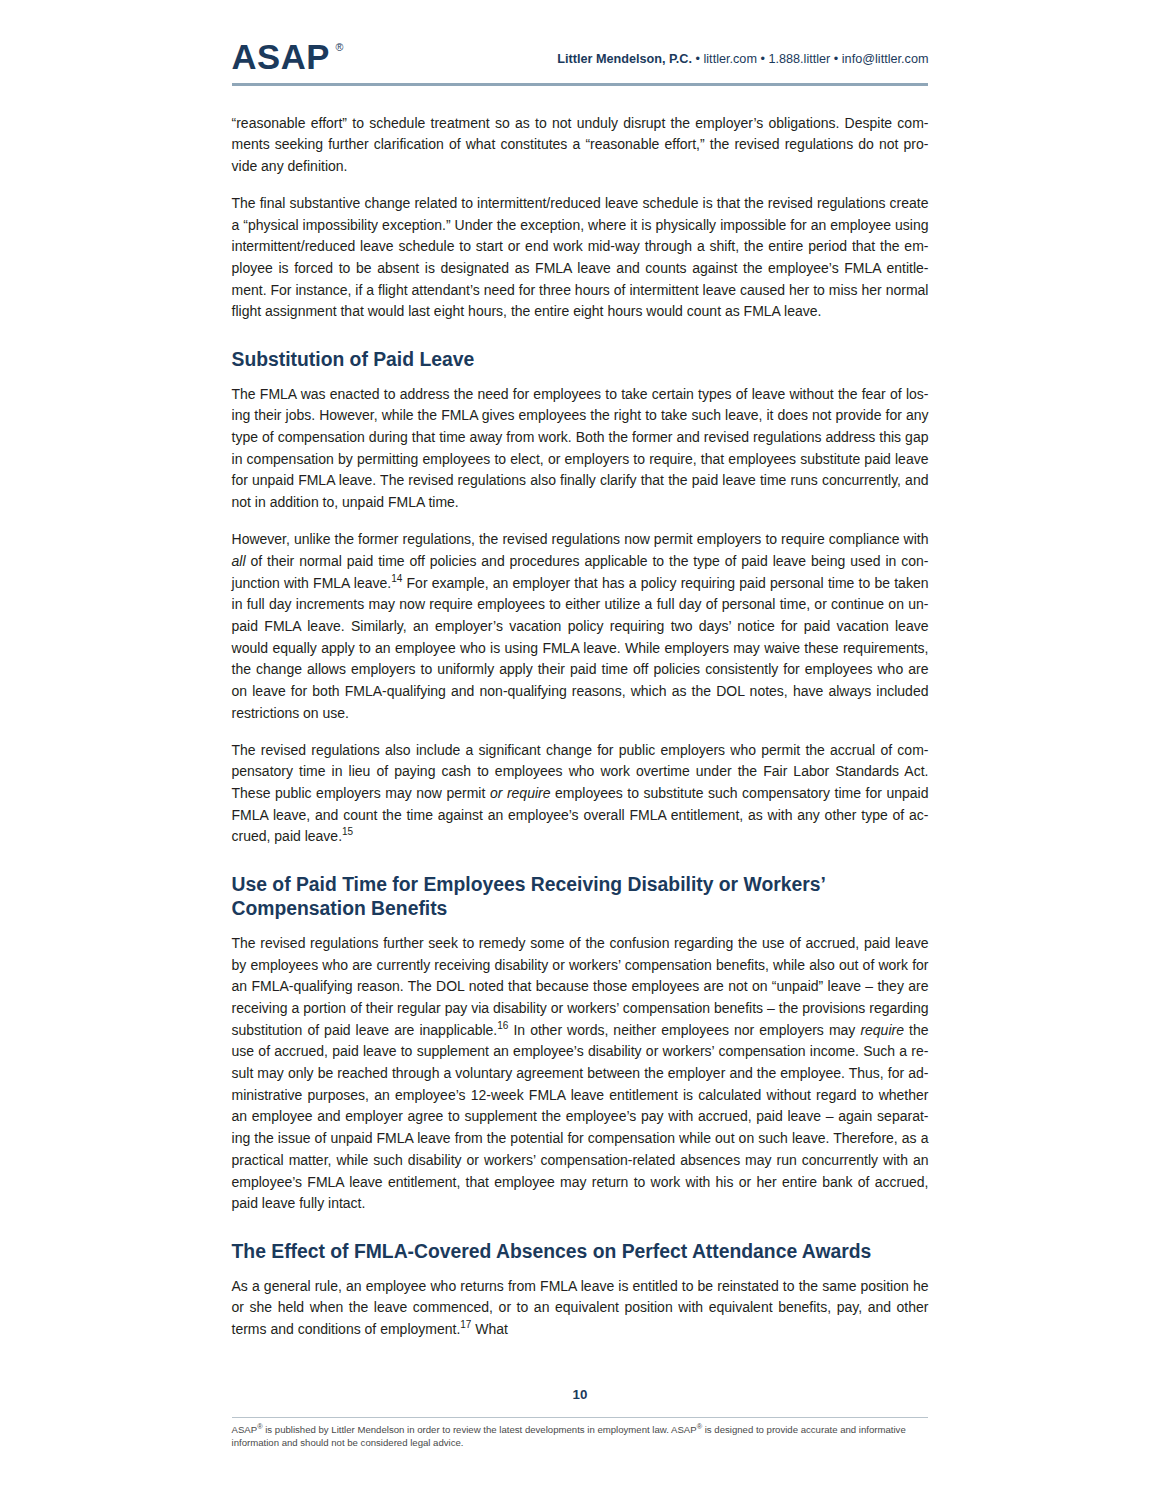ASAP®
Littler Mendelson, P.C. • littler.com • 1.888.littler • info@littler.com
“reasonable effort” to schedule treatment so as to not unduly disrupt the employer’s obligations. Despite comments seeking further clarification of what constitutes a “reasonable effort,” the revised regulations do not provide any definition.
The final substantive change related to intermittent/reduced leave schedule is that the revised regulations create a “physical impossibility exception.” Under the exception, where it is physically impossible for an employee using intermittent/reduced leave schedule to start or end work mid-way through a shift, the entire period that the employee is forced to be absent is designated as FMLA leave and counts against the employee’s FMLA entitlement. For instance, if a flight attendant’s need for three hours of intermittent leave caused her to miss her normal flight assignment that would last eight hours, the entire eight hours would count as FMLA leave.
Substitution of Paid Leave
The FMLA was enacted to address the need for employees to take certain types of leave without the fear of losing their jobs. However, while the FMLA gives employees the right to take such leave, it does not provide for any type of compensation during that time away from work. Both the former and revised regulations address this gap in compensation by permitting employees to elect, or employers to require, that employees substitute paid leave for unpaid FMLA leave. The revised regulations also finally clarify that the paid leave time runs concurrently, and not in addition to, unpaid FMLA time.
However, unlike the former regulations, the revised regulations now permit employers to require compliance with all of their normal paid time off policies and procedures applicable to the type of paid leave being used in conjunction with FMLA leave.14 For example, an employer that has a policy requiring paid personal time to be taken in full day increments may now require employees to either utilize a full day of personal time, or continue on unpaid FMLA leave. Similarly, an employer’s vacation policy requiring two days’ notice for paid vacation leave would equally apply to an employee who is using FMLA leave. While employers may waive these requirements, the change allows employers to uniformly apply their paid time off policies consistently for employees who are on leave for both FMLA-qualifying and non-qualifying reasons, which as the DOL notes, have always included restrictions on use.
The revised regulations also include a significant change for public employers who permit the accrual of compensatory time in lieu of paying cash to employees who work overtime under the Fair Labor Standards Act. These public employers may now permit or require employees to substitute such compensatory time for unpaid FMLA leave, and count the time against an employee’s overall FMLA entitlement, as with any other type of accrued, paid leave.15
Use of Paid Time for Employees Receiving Disability or Workers’ Compensation Benefits
The revised regulations further seek to remedy some of the confusion regarding the use of accrued, paid leave by employees who are currently receiving disability or workers’ compensation benefits, while also out of work for an FMLA-qualifying reason. The DOL noted that because those employees are not on “unpaid” leave – they are receiving a portion of their regular pay via disability or workers’ compensation benefits – the provisions regarding substitution of paid leave are inapplicable.16 In other words, neither employees nor employers may require the use of accrued, paid leave to supplement an employee’s disability or workers’ compensation income. Such a result may only be reached through a voluntary agreement between the employer and the employee. Thus, for administrative purposes, an employee’s 12-week FMLA leave entitlement is calculated without regard to whether an employee and employer agree to supplement the employee’s pay with accrued, paid leave – again separating the issue of unpaid FMLA leave from the potential for compensation while out on such leave. Therefore, as a practical matter, while such disability or workers’ compensation-related absences may run concurrently with an employee’s FMLA leave entitlement, that employee may return to work with his or her entire bank of accrued, paid leave fully intact.
The Effect of FMLA-Covered Absences on Perfect Attendance Awards
As a general rule, an employee who returns from FMLA leave is entitled to be reinstated to the same position he or she held when the leave commenced, or to an equivalent position with equivalent benefits, pay, and other terms and conditions of employment.17 What
10
ASAP® is published by Littler Mendelson in order to review the latest developments in employment law. ASAP® is designed to provide accurate and informative information and should not be considered legal advice.